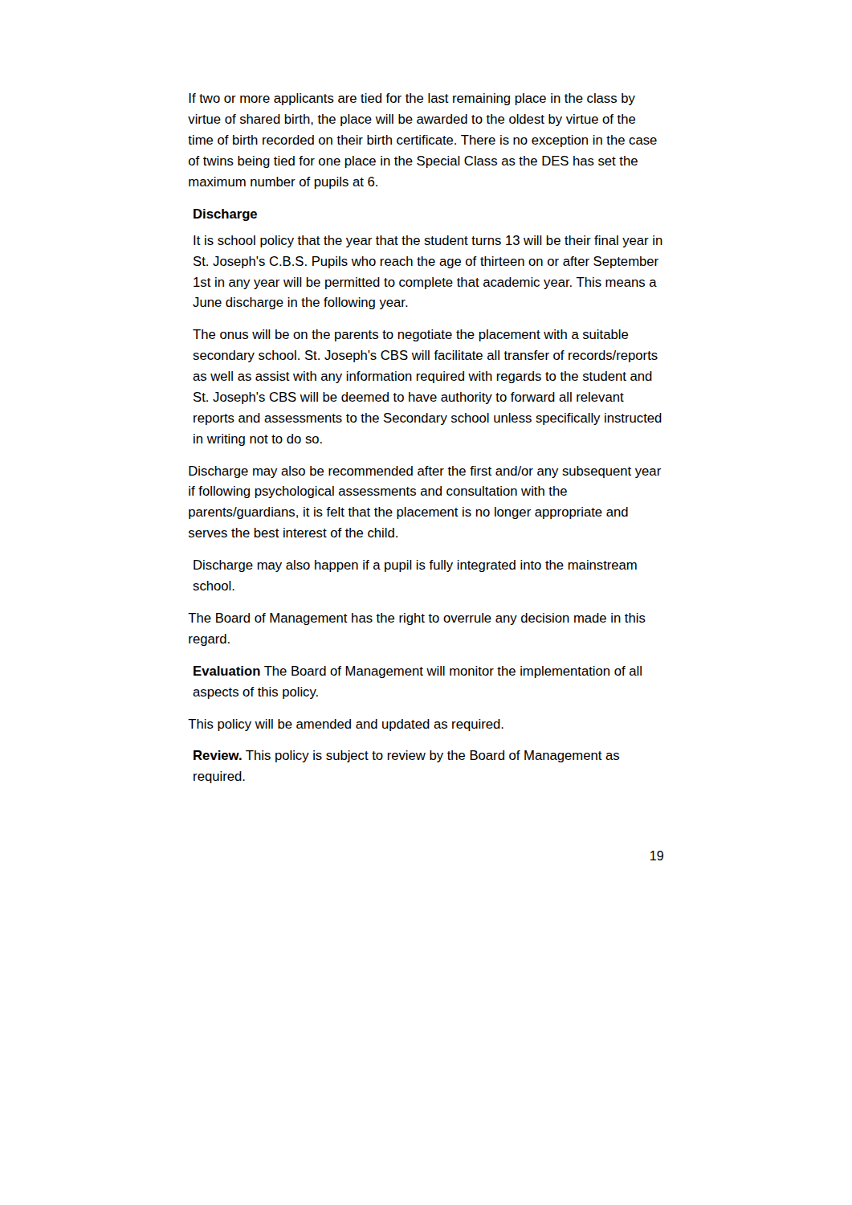If two or more applicants are tied for the last remaining place in the class by virtue of shared birth, the place will be awarded to the oldest by virtue of the time of birth recorded on their birth certificate. There is no exception in the case of twins being tied for one place in the Special Class as the DES has set the maximum number of pupils at 6.
Discharge
It is school policy that the year that the student turns 13 will be their final year in St. Joseph's C.B.S. Pupils who reach the age of thirteen on or after September 1st in any year will be permitted to complete that academic year. This means a June discharge in the following year.
The onus will be on the parents to negotiate the placement with a suitable secondary school. St. Joseph's CBS will facilitate all transfer of records/reports as well as assist with any information required with regards to the student and St. Joseph's CBS will be deemed to have authority to forward all relevant reports and assessments to the Secondary school unless specifically instructed in writing not to do so.
Discharge may also be recommended after the first and/or any subsequent year if following psychological assessments and consultation with the parents/guardians, it is felt that the placement is no longer appropriate and serves the best interest of the child.
Discharge may also happen if a pupil is fully integrated into the mainstream school.
The Board of Management has the right to overrule any decision made in this regard.
Evaluation The Board of Management will monitor the implementation of all aspects of this policy.
This policy will be amended and updated as required.
Review. This policy is subject to review by the Board of Management as required.
19